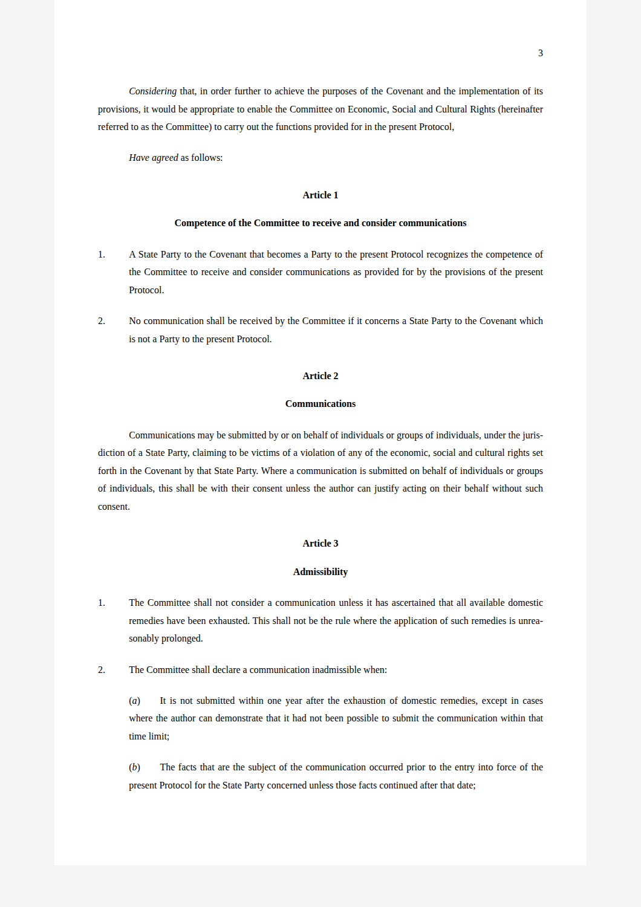3
Considering that, in order further to achieve the purposes of the Covenant and the implementation of its provisions, it would be appropriate to enable the Committee on Economic, Social and Cultural Rights (hereinafter referred to as the Committee) to carry out the functions provided for in the present Protocol,
Have agreed as follows:
Article 1
Competence of the Committee to receive and consider communications
1. A State Party to the Covenant that becomes a Party to the present Protocol recognizes the competence of the Committee to receive and consider communications as provided for by the provisions of the present Protocol.
2. No communication shall be received by the Committee if it concerns a State Party to the Covenant which is not a Party to the present Protocol.
Article 2
Communications
Communications may be submitted by or on behalf of individuals or groups of individuals, under the jurisdiction of a State Party, claiming to be victims of a violation of any of the economic, social and cultural rights set forth in the Covenant by that State Party. Where a communication is submitted on behalf of individuals or groups of individuals, this shall be with their consent unless the author can justify acting on their behalf without such consent.
Article 3
Admissibility
1. The Committee shall not consider a communication unless it has ascertained that all available domestic remedies have been exhausted. This shall not be the rule where the application of such remedies is unreasonably prolonged.
2. The Committee shall declare a communication inadmissible when:
(a) It is not submitted within one year after the exhaustion of domestic remedies, except in cases where the author can demonstrate that it had not been possible to submit the communication within that time limit;
(b) The facts that are the subject of the communication occurred prior to the entry into force of the present Protocol for the State Party concerned unless those facts continued after that date;